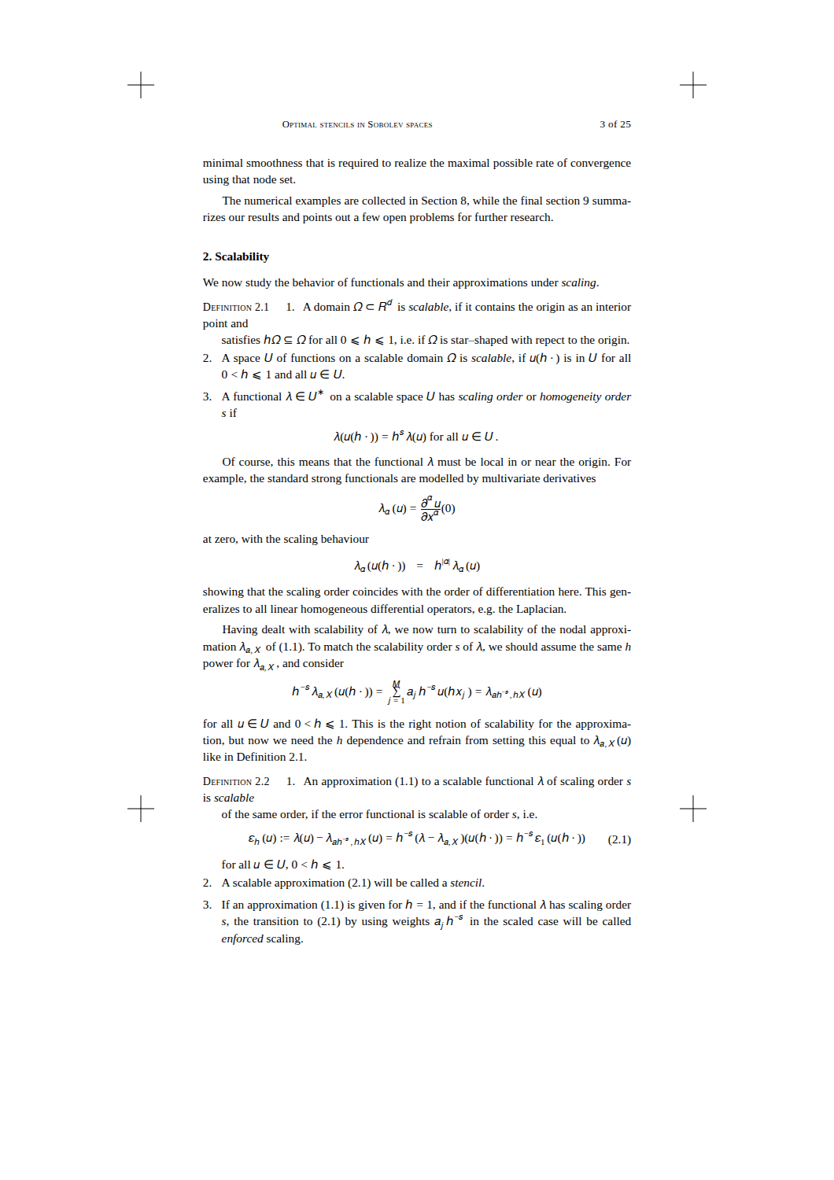Optimal stencils in Sobolev spaces 3 of 25
minimal smoothness that is required to realize the maximal possible rate of convergence using that node set.
The numerical examples are collected in Section 8, while the final section 9 summarizes our results and points out a few open problems for further research.
2. Scalability
We now study the behavior of functionals and their approximations under scaling.
Definition 2.1 1. A domain Ω⊂Rd is scalable, if it contains the origin as an interior point and satisfies hΩ⊆Ω for all 0⩽h⩽1, i.e. if Ω is star–shaped with repect to the origin.
2. A space U of functions on a scalable domain Ω is scalable, if u(h·) is in U for all 0<h⩽1 and all u∈U.
3. A functional λ∈U∗ on a scalable space U has scaling order or homogeneity order s if
λ(u(h·)) = hsλ(u) for all u∈U.
Of course, this means that the functional λ must be local in or near the origin. For example, the standard strong functionals are modelled by multivariate derivatives
λα(u) = ∂αu ∂xα (0)
at zero, with the scaling behaviour
λα(u(h·))
=
h|α| λα(u)
showing that the scaling order coincides with the order of differentiation here. This generalizes to all linear homogeneous differential operators, e.g. the Laplacian.
Having dealt with scalability of λ, we now turn to scalability of the nodal approximation λa,X of (1.1). To match the scalability order s of λ, we should assume the same h power for λa,X, and consider
h−s λa,X (u(h·)) = ∑ j=1 M aj h−s u(hxj) = λah−s,hX (u)
for all u∈U and 0<h⩽1. This is the right notion of scalability for the approximation, but now we need the h dependence and refrain from setting this equal to λa,X(u) like in Definition 2.1.
Definition 2.2 1. An approximation (1.1) to a scalable functional λ of scaling order s is scalable of the same order, if the error functional is scalable of order s, i.e.
εh(u) := λ(u) − λah−s,hX (u) = h−s (λ−λa,X) (u(h·)) = h−s ε1 (u(h·)) (2.1)
for all u∈U, 0<h⩽1.
2. A scalable approximation (2.1) will be called a stencil.
3. If an approximation (1.1) is given for h=1, and if the functional λ has scaling order s, the transition to (2.1) by using weights ajh−s in the scaled case will be called enforced scaling.